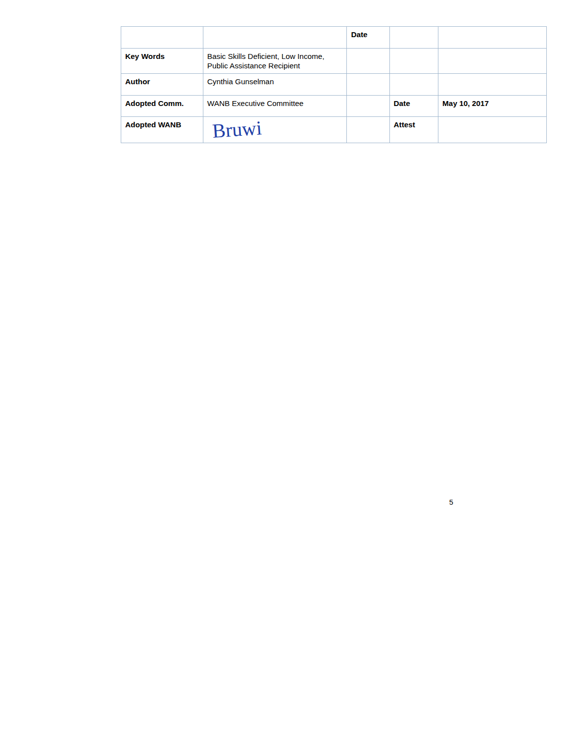| | | Date | | |
| Key Words | Basic Skills Deficient, Low Income, Public Assistance Recipient | | | |
| Author | Cynthia Gunselman | | | |
| Adopted Comm. | WANB Executive Committee | | Date | May 10, 2017 |
| Adopted WANB | Bruwi | | Attest | |
5